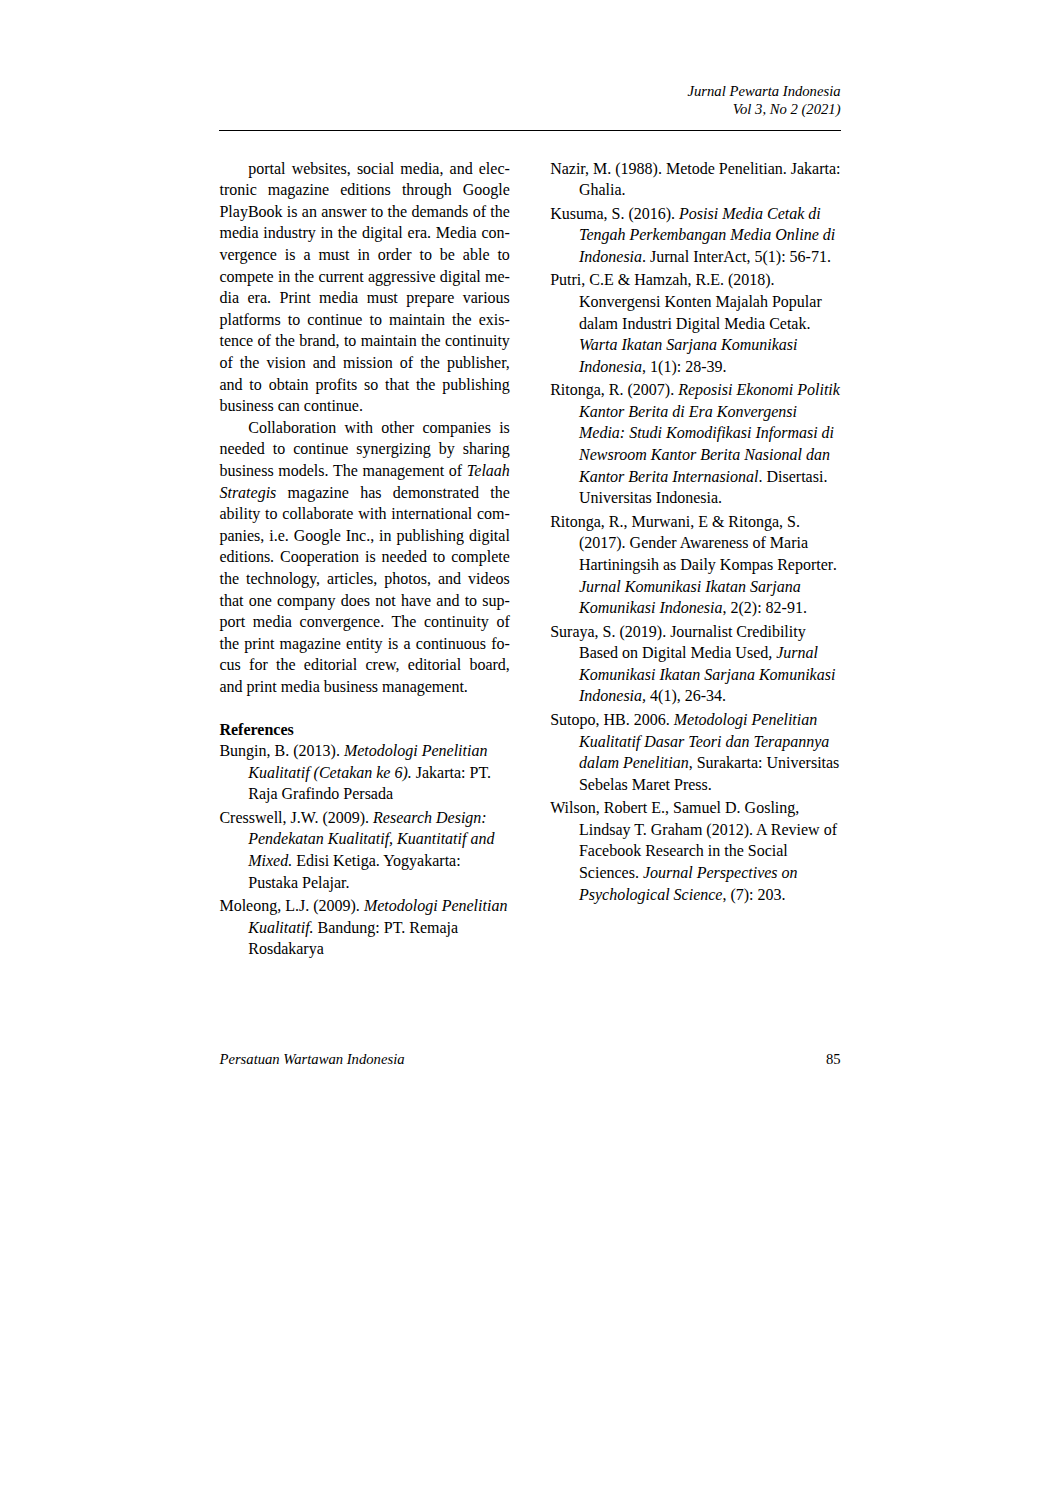Jurnal Pewarta Indonesia
Vol 3, No 2 (2021)
portal websites, social media, and electronic magazine editions through Google PlayBook is an answer to the demands of the media industry in the digital era. Media convergence is a must in order to be able to compete in the current aggressive digital media era. Print media must prepare various platforms to continue to maintain the existence of the brand, to maintain the continuity of the vision and mission of the publisher, and to obtain profits so that the publishing business can continue.
Collaboration with other companies is needed to continue synergizing by sharing business models. The management of Telaah Strategis magazine has demonstrated the ability to collaborate with international companies, i.e. Google Inc., in publishing digital editions. Cooperation is needed to complete the technology, articles, photos, and videos that one company does not have and to support media convergence. The continuity of the print magazine entity is a continuous focus for the editorial crew, editorial board, and print media business management.
References
Bungin, B. (2013). Metodologi Penelitian Kualitatif (Cetakan ke 6). Jakarta: PT. Raja Grafindo Persada
Cresswell, J.W. (2009). Research Design: Pendekatan Kualitatif, Kuantitatif and Mixed. Edisi Ketiga. Yogyakarta: Pustaka Pelajar.
Moleong, L.J. (2009). Metodologi Penelitian Kualitatif. Bandung: PT. Remaja Rosdakarya
Nazir, M. (1988). Metode Penelitian. Jakarta: Ghalia.
Kusuma, S. (2016). Posisi Media Cetak di Tengah Perkembangan Media Online di Indonesia. Jurnal InterAct, 5(1): 56-71.
Putri, C.E & Hamzah, R.E. (2018). Konvergensi Konten Majalah Popular dalam Industri Digital Media Cetak. Warta Ikatan Sarjana Komunikasi Indonesia, 1(1): 28-39.
Ritonga, R. (2007). Reposisi Ekonomi Politik Kantor Berita di Era Konvergensi Media: Studi Komodifikasi Informasi di Newsroom Kantor Berita Nasional dan Kantor Berita Internasional. Disertasi. Universitas Indonesia.
Ritonga, R., Murwani, E & Ritonga, S. (2017). Gender Awareness of Maria Hartiningsih as Daily Kompas Reporter. Jurnal Komunikasi Ikatan Sarjana Komunikasi Indonesia, 2(2): 82-91.
Suraya, S. (2019). Journalist Credibility Based on Digital Media Used, Jurnal Komunikasi Ikatan Sarjana Komunikasi Indonesia, 4(1), 26-34.
Sutopo, HB. 2006. Metodologi Penelitian Kualitatif Dasar Teori dan Terapannya dalam Penelitian, Surakarta: Universitas Sebelas Maret Press.
Wilson, Robert E., Samuel D. Gosling, Lindsay T. Graham (2012). A Review of Facebook Research in the Social Sciences. Journal Perspectives on Psychological Science, (7): 203.
Persatuan Wartawan Indonesia 85